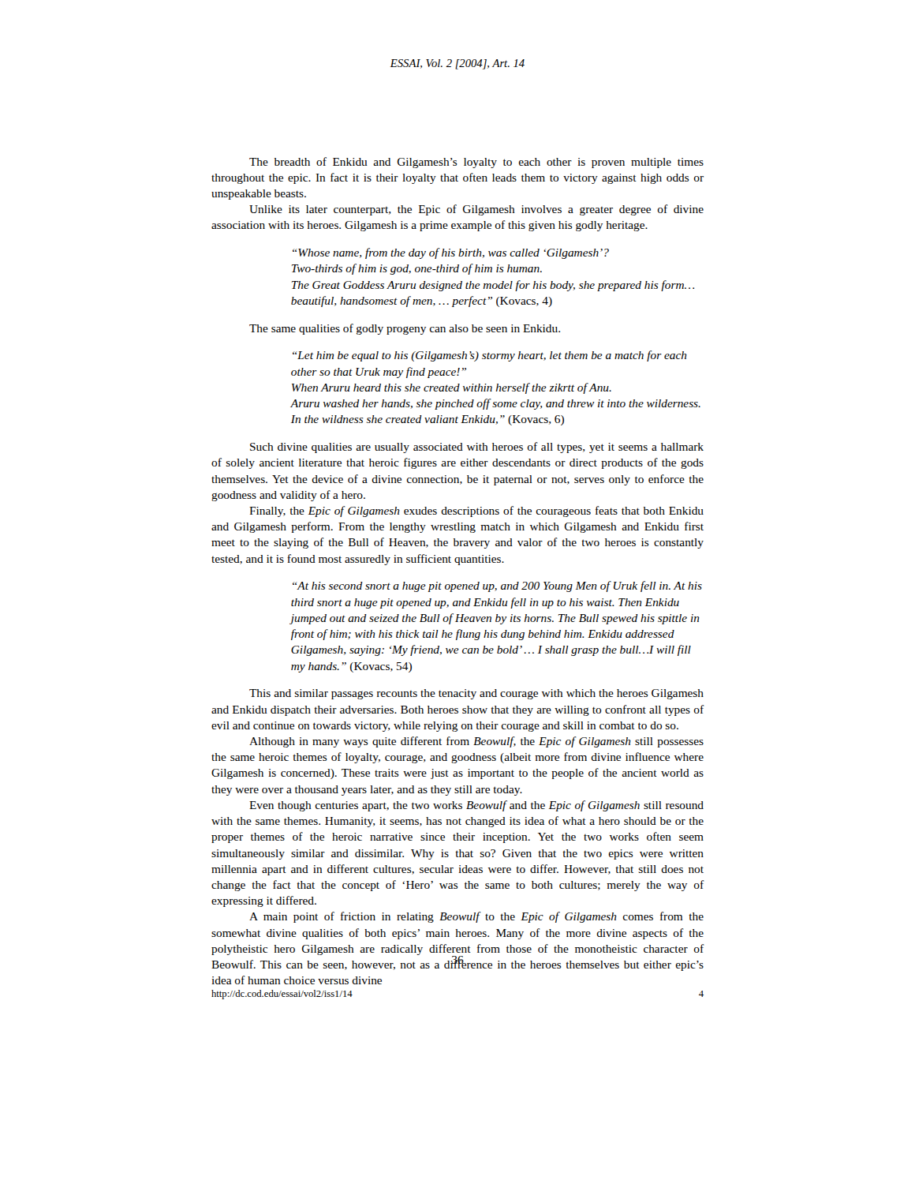ESSAI, Vol. 2 [2004], Art. 14
The breadth of Enkidu and Gilgamesh’s loyalty to each other is proven multiple times throughout the epic. In fact it is their loyalty that often leads them to victory against high odds or unspeakable beasts.
Unlike its later counterpart, the Epic of Gilgamesh involves a greater degree of divine association with its heroes. Gilgamesh is a prime example of this given his godly heritage.
“Whose name, from the day of his birth, was called ‘Gilgamesh’?
Two-thirds of him is god, one-third of him is human.
The Great Goddess Aruru designed the model for his body, she prepared his form…
beautiful, handsomest of men, … perfect” (Kovacs, 4)
The same qualities of godly progeny can also be seen in Enkidu.
“Let him be equal to his (Gilgamesh’s) stormy heart, let them be a match for each other so that Uruk may find peace!”
When Aruru heard this she created within herself the zikrtt of Anu.
Aruru washed her hands, she pinched off some clay, and threw it into the wilderness.
In the wildness she created valiant Enkidu,” (Kovacs, 6)
Such divine qualities are usually associated with heroes of all types, yet it seems a hallmark of solely ancient literature that heroic figures are either descendants or direct products of the gods themselves. Yet the device of a divine connection, be it paternal or not, serves only to enforce the goodness and validity of a hero.
Finally, the Epic of Gilgamesh exudes descriptions of the courageous feats that both Enkidu and Gilgamesh perform. From the lengthy wrestling match in which Gilgamesh and Enkidu first meet to the slaying of the Bull of Heaven, the bravery and valor of the two heroes is constantly tested, and it is found most assuredly in sufficient quantities.
“At his second snort a huge pit opened up, and 200 Young Men of Uruk fell in. At his third snort a huge pit opened up, and Enkidu fell in up to his waist. Then Enkidu jumped out and seized the Bull of Heaven by its horns. The Bull spewed his spittle in front of him; with his thick tail he flung his dung behind him. Enkidu addressed Gilgamesh, saying: ‘My friend, we can be bold’ … I shall grasp the bull…I will fill my hands.” (Kovacs, 54)
This and similar passages recounts the tenacity and courage with which the heroes Gilgamesh and Enkidu dispatch their adversaries. Both heroes show that they are willing to confront all types of evil and continue on towards victory, while relying on their courage and skill in combat to do so.
Although in many ways quite different from Beowulf, the Epic of Gilgamesh still possesses the same heroic themes of loyalty, courage, and goodness (albeit more from divine influence where Gilgamesh is concerned). These traits were just as important to the people of the ancient world as they were over a thousand years later, and as they still are today.
Even though centuries apart, the two works Beowulf and the Epic of Gilgamesh still resound with the same themes. Humanity, it seems, has not changed its idea of what a hero should be or the proper themes of the heroic narrative since their inception. Yet the two works often seem simultaneously similar and dissimilar. Why is that so? Given that the two epics were written millennia apart and in different cultures, secular ideas were to differ. However, that still does not change the fact that the concept of ‘Hero’ was the same to both cultures; merely the way of expressing it differed.
A main point of friction in relating Beowulf to the Epic of Gilgamesh comes from the somewhat divine qualities of both epics’ main heroes. Many of the more divine aspects of the polytheistic hero Gilgamesh are radically different from those of the monotheistic character of Beowulf. This can be seen, however, not as a difference in the heroes themselves but either epic’s idea of human choice versus divine
36
http://dc.cod.edu/essai/vol2/iss1/14 4